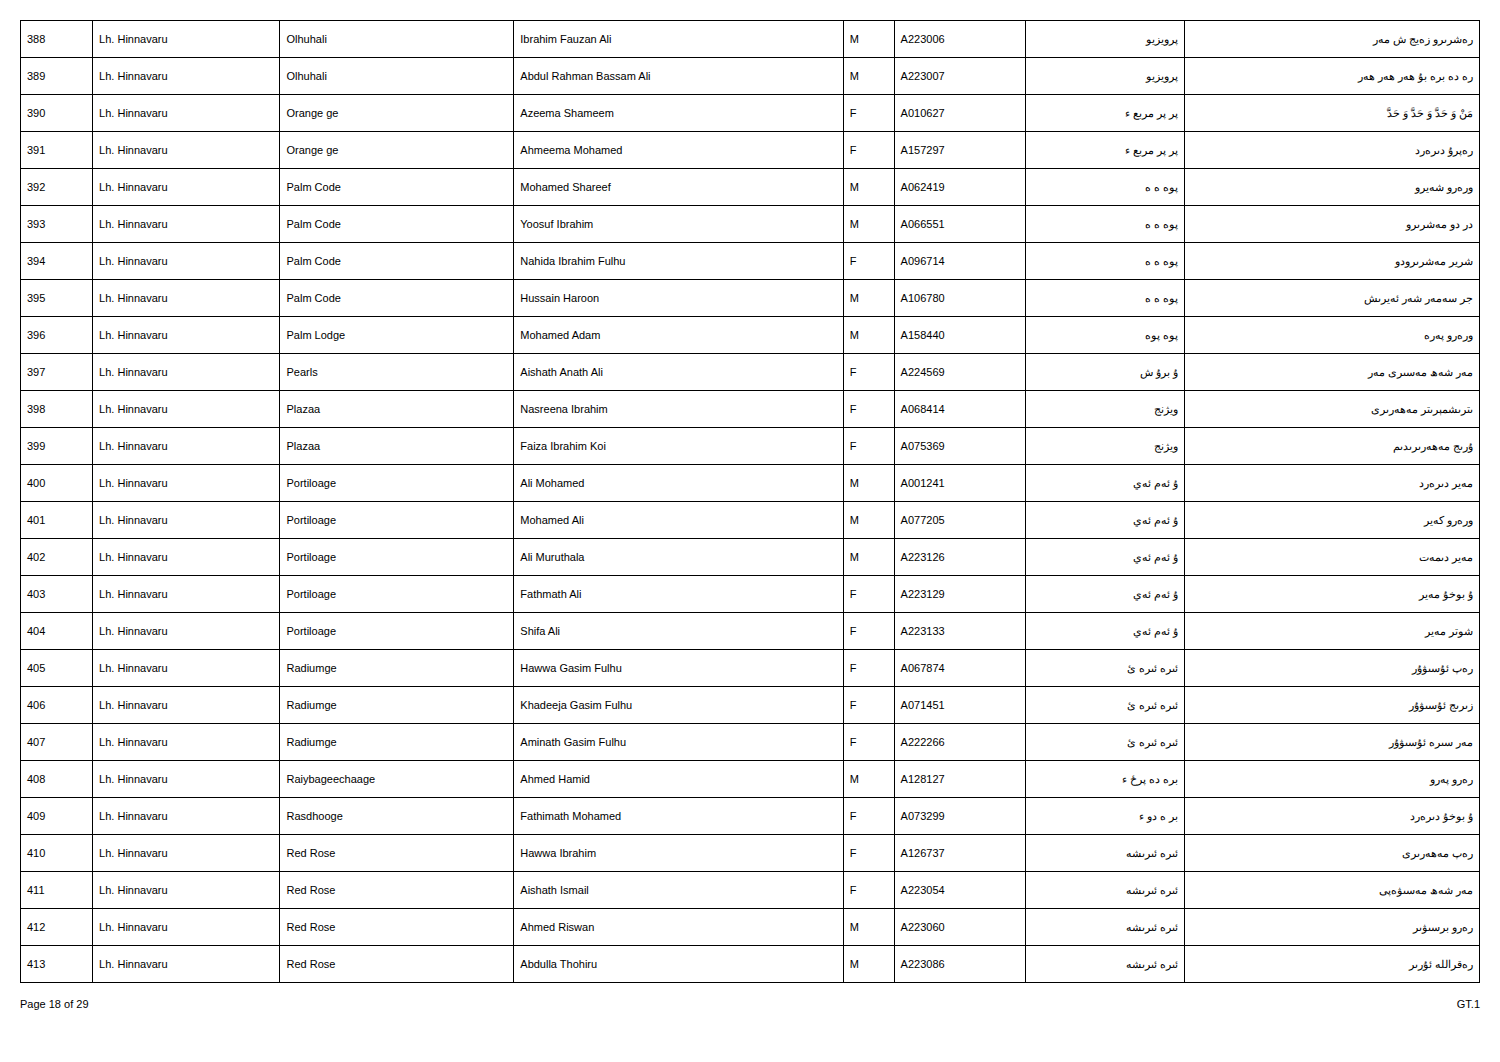| 388 | Lh. Hinnavaru | Olhuhali | Ibrahim Fauzan Ali | M | A223006 | پرویزیو | رەشرىرو زەيج ش مەر |
| 389 | Lh. Hinnavaru | Olhuhali | Abdul Rahman Bassam Ali | M | A223007 | پرویزیو | رە دە برە بۇ ھەر ھەر ھەر |
| 390 | Lh. Hinnavaru | Orange ge | Azeema Shameem | F | A010627 | پر پر مربع ء | مَنْ وَ حَدَّ وَ حَدَّ وَ حَدَّ |
| 391 | Lh. Hinnavaru | Orange ge | Ahmeema Mohamed | F | A157297 | پر پر مربع ء | رەپرۇ دىرەرد |
| 392 | Lh. Hinnavaru | Palm Code | Mohamed Shareef | M | A062419 | پوه ه ه | ورەرو شەيرو |
| 393 | Lh. Hinnavaru | Palm Code | Yoosuf Ibrahim | M | A066551 | پوه ه ه | در دو مەشرىرو |
| 394 | Lh. Hinnavaru | Palm Code | Nahida Ibrahim Fulhu | F | A096714 | پوه ه ه | شریر مەشرىرودو |
| 395 | Lh. Hinnavaru | Palm Code | Hussain Haroon | M | A106780 | پوه ه ه | جر سەمەر شەر ئەيرىش |
| 396 | Lh. Hinnavaru | Palm Lodge | Mohamed Adam | M | A158440 | پوه پوه | ورەرو پەرە |
| 397 | Lh. Hinnavaru | Pearls | Aishath Anath Ali | F | A224569 | ۇ برۇ ش | مەر شەھ مەسىرى مەر |
| 398 | Lh. Hinnavaru | Plazaa | Nasreena Ibrahim | F | A068414 | ویژنج | ىترىشمېرىتر مەھەرىرى |
| 399 | Lh. Hinnavaru | Plazaa | Faiza Ibrahim Koi | F | A075369 | ویژنج | ۇرىج مەھەرىرىدىم |
| 400 | Lh. Hinnavaru | Portiloage | Ali Mohamed | M | A001241 | ۇ ئەم ئەي | مەير دىرەرد |
| 401 | Lh. Hinnavaru | Portiloage | Mohamed Ali | M | A077205 | ۇ ئەم ئەي | ورەرو كەير |
| 402 | Lh. Hinnavaru | Portiloage | Ali Muruthala | M | A223126 | ۇ ئەم ئەي | مەير دىمەت |
| 403 | Lh. Hinnavaru | Portiloage | Fathmath Ali | F | A223129 | ۇ ئەم ئەي | ۇ بوخۇ مەير |
| 404 | Lh. Hinnavaru | Portiloage | Shifa Ali | F | A223133 | ۇ ئەم ئەي | شوتر مەير |
| 405 | Lh. Hinnavaru | Radiumge | Hawwa Gasim Fulhu | F | A067874 | ئىرە ئىرە ئ | رەپ ئۇسىۋۇر |
| 406 | Lh. Hinnavaru | Radiumge | Khadeeja Gasim Fulhu | F | A071451 | ئىرە ئىرە ئ | زىرىج ئۇسىۋۇر |
| 407 | Lh. Hinnavaru | Radiumge | Aminath Gasim Fulhu | F | A222266 | ئىرە ئىرە ئ | مەر سىرە ئۇسىۋۇر |
| 408 | Lh. Hinnavaru | Raiybageechaage | Ahmed Hamid | M | A128127 | بره ده پرځ ء | رەرو پەرو |
| 409 | Lh. Hinnavaru | Rasdhooge | Fathimath Mohamed | F | A073299 | بر ه دو ء | ۇ بوخۇ دىرەرد |
| 410 | Lh. Hinnavaru | Red Rose | Hawwa Ibrahim | F | A126737 | ئىرە ئىرىشە | رەپ مەھەرىرى |
| 411 | Lh. Hinnavaru | Red Rose | Aishath Ismail | F | A223054 | ئىرە ئىرىشە | مەر شەھ مەسىۋەپى |
| 412 | Lh. Hinnavaru | Red Rose | Ahmed Riswan | M | A223060 | ئىرە ئىرىشە | رەرو برسىۋىر |
| 413 | Lh. Hinnavaru | Red Rose | Abdulla Thohiru | M | A223086 | ئىرە ئىرىشە | رەقراللە ئۇرىر |
Page 18 of 29 GT.1